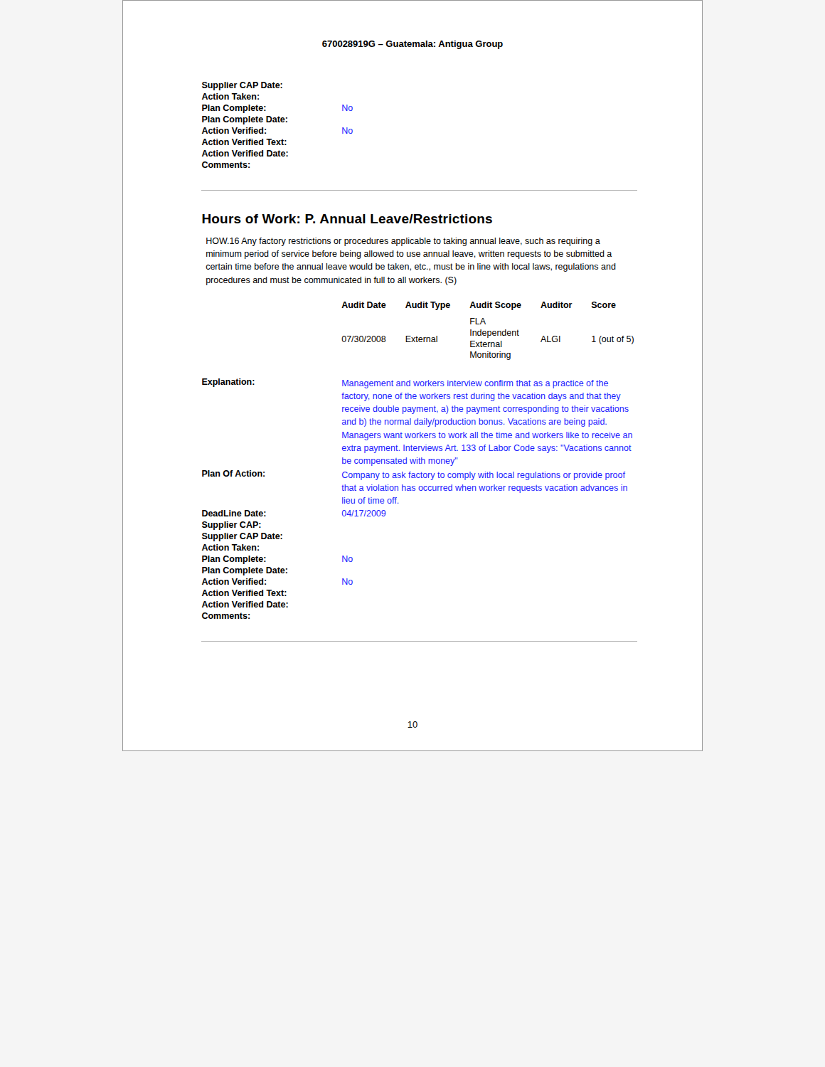670028919G – Guatemala: Antigua Group
| Supplier CAP Date: | |
| Action Taken: | |
| Plan Complete: | No |
| Plan Complete Date: | |
| Action Verified: | No |
| Action Verified Text: | |
| Action Verified Date: | |
| Comments: | |
Hours of Work: P. Annual Leave/Restrictions
HOW.16 Any factory restrictions or procedures applicable to taking annual leave, such as requiring a minimum period of service before being allowed to use annual leave, written requests to be submitted a certain time before the annual leave would be taken, etc., must be in line with local laws, regulations and procedures and must be communicated in full to all workers. (S)
| Audit Date | Audit Type | Audit Scope | Auditor | Score |
| --- | --- | --- | --- | --- |
| 07/30/2008 | External | FLA Independent External Monitoring | ALGI | 1 (out of 5) |
| Explanation: | Management and workers interview confirm that as a practice of the factory, none of the workers rest during the vacation days and that they receive double payment, a) the payment corresponding to their vacations and b) the normal daily/production bonus. Vacations are being paid. Managers want workers to work all the time and workers like to receive an extra payment. Interviews Art. 133 of Labor Code says: "Vacations cannot be compensated with money" |
| Plan Of Action: | Company to ask factory to comply with local regulations or provide proof that a violation has occurred when worker requests vacation advances in lieu of time off. |
| DeadLine Date: | 04/17/2009 |
| Supplier CAP: | |
| Supplier CAP Date: | |
| Action Taken: | |
| Plan Complete: | No |
| Plan Complete Date: | |
| Action Verified: | No |
| Action Verified Text: | |
| Action Verified Date: | |
| Comments: | |
10